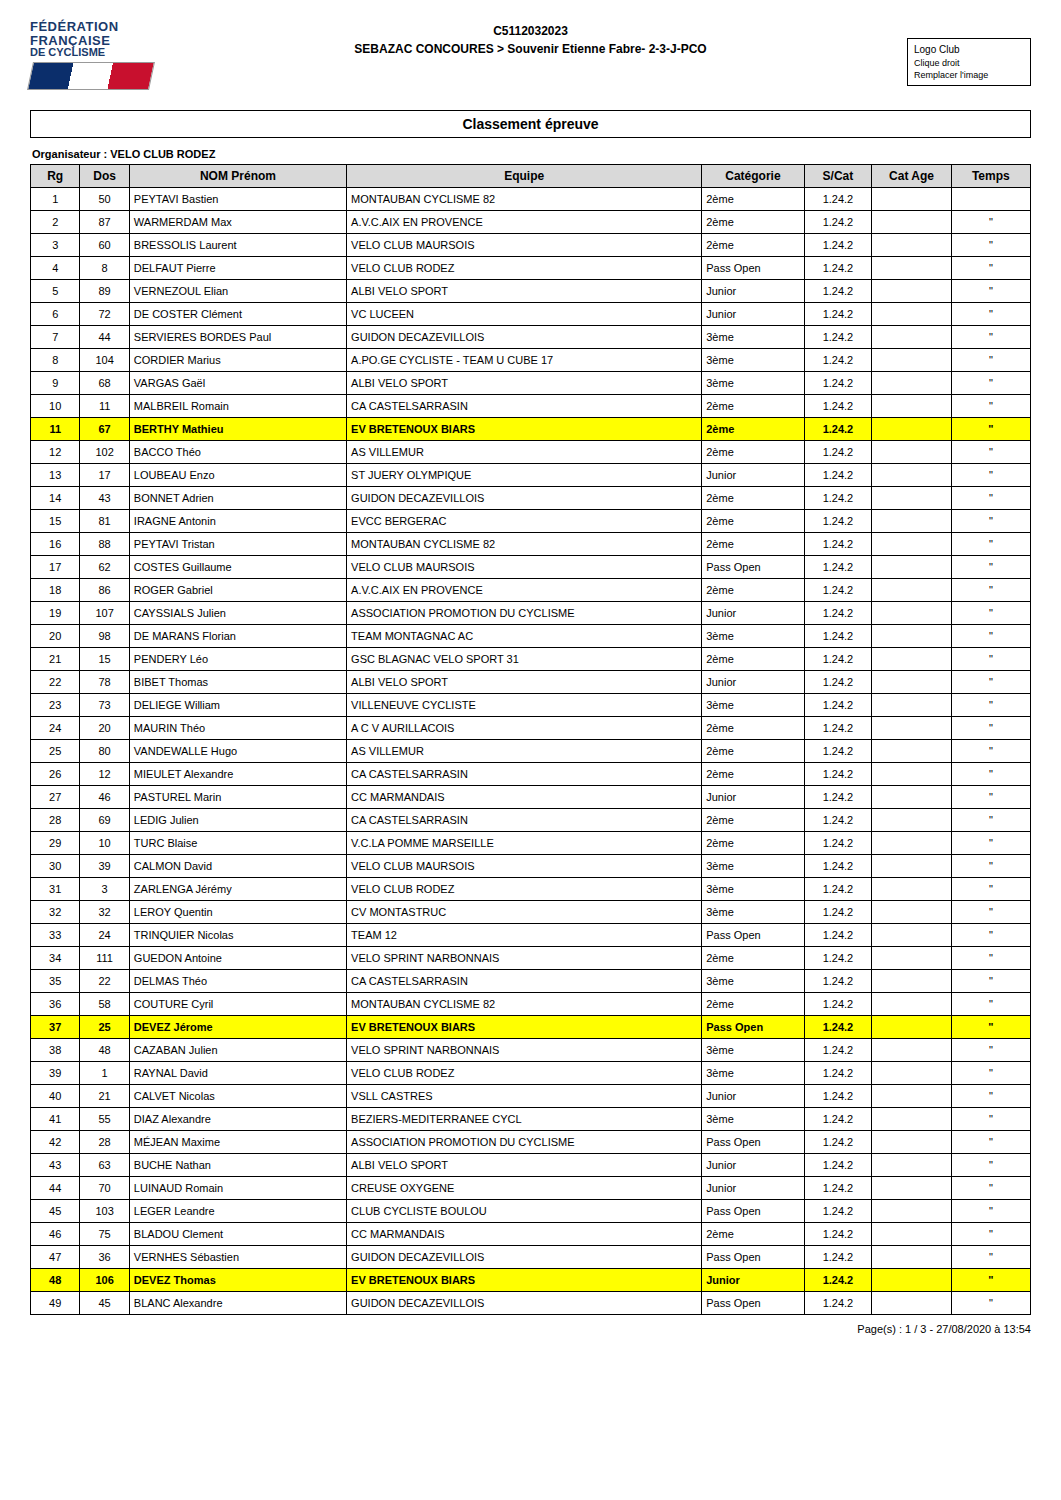FÉDÉRATION
FRANÇAISE
DE CYCLISME
C5112032023
SEBAZAC CONCOURES > Souvenir Etienne Fabre- 2-3-J-PCO
Logo Club
Clique droit
Remplacer l'image
Classement épreuve
Organisateur : VELO CLUB RODEZ
| Rg | Dos | NOM Prénom | Equipe | Catégorie | S/Cat | Cat Age | Temps |
| --- | --- | --- | --- | --- | --- | --- | --- |
| 1 | 50 | PEYTAVI Bastien | MONTAUBAN CYCLISME 82 | 2ème | 1.24.2 | | |
| 2 | 87 | WARMERDAM Max | A.V.C.AIX EN PROVENCE | 2ème | 1.24.2 | | " |
| 3 | 60 | BRESSOLIS Laurent | VELO CLUB MAURSOIS | 2ème | 1.24.2 | | " |
| 4 | 8 | DELFAUT Pierre | VELO CLUB RODEZ | Pass Open | 1.24.2 | | " |
| 5 | 89 | VERNEZOUL Elian | ALBI VELO SPORT | Junior | 1.24.2 | | " |
| 6 | 72 | DE COSTER Clément | VC LUCEEN | Junior | 1.24.2 | | " |
| 7 | 44 | SERVIERES BORDES Paul | GUIDON DECAZEVILLOIS | 3ème | 1.24.2 | | " |
| 8 | 104 | CORDIER Marius | A.PO.GE CYCLISTE - TEAM U CUBE 17 | 3ème | 1.24.2 | | " |
| 9 | 68 | VARGAS Gaël | ALBI VELO SPORT | 3ème | 1.24.2 | | " |
| 10 | 11 | MALBREIL Romain | CA CASTELSARRASIN | 2ème | 1.24.2 | | " |
| 11 | 67 | BERTHY Mathieu | EV BRETENOUX BIARS | 2ème | 1.24.2 | | " |
| 12 | 102 | BACCO Théo | AS VILLEMUR | 2ème | 1.24.2 | | " |
| 13 | 17 | LOUBEAU Enzo | ST JUERY OLYMPIQUE | Junior | 1.24.2 | | " |
| 14 | 43 | BONNET Adrien | GUIDON DECAZEVILLOIS | 2ème | 1.24.2 | | " |
| 15 | 81 | IRAGNE Antonin | EVCC BERGERAC | 2ème | 1.24.2 | | " |
| 16 | 88 | PEYTAVI Tristan | MONTAUBAN CYCLISME 82 | 2ème | 1.24.2 | | " |
| 17 | 62 | COSTES Guillaume | VELO CLUB MAURSOIS | Pass Open | 1.24.2 | | " |
| 18 | 86 | ROGER Gabriel | A.V.C.AIX EN PROVENCE | 2ème | 1.24.2 | | " |
| 19 | 107 | CAYSSIALS Julien | ASSOCIATION PROMOTION DU CYCLISME | Junior | 1.24.2 | | " |
| 20 | 98 | DE MARANS Florian | TEAM MONTAGNAC AC | 3ème | 1.24.2 | | " |
| 21 | 15 | PENDERY Léo | GSC BLAGNAC VELO SPORT 31 | 2ème | 1.24.2 | | " |
| 22 | 78 | BIBET Thomas | ALBI VELO SPORT | Junior | 1.24.2 | | " |
| 23 | 73 | DELIEGE William | VILLENEUVE CYCLISTE | 3ème | 1.24.2 | | " |
| 24 | 20 | MAURIN Théo | A C V AURILLACOIS | 2ème | 1.24.2 | | " |
| 25 | 80 | VANDEWALLE Hugo | AS VILLEMUR | 2ème | 1.24.2 | | " |
| 26 | 12 | MIEULET Alexandre | CA CASTELSARRASIN | 2ème | 1.24.2 | | " |
| 27 | 46 | PASTUREL Marin | CC MARMANDAIS | Junior | 1.24.2 | | " |
| 28 | 69 | LEDIG Julien | CA CASTELSARRASIN | 2ème | 1.24.2 | | " |
| 29 | 10 | TURC Blaise | V.C.LA POMME MARSEILLE | 2ème | 1.24.2 | | " |
| 30 | 39 | CALMON David | VELO CLUB MAURSOIS | 3ème | 1.24.2 | | " |
| 31 | 3 | ZARLENGA Jérémy | VELO CLUB RODEZ | 3ème | 1.24.2 | | " |
| 32 | 32 | LEROY Quentin | CV MONTASTRUC | 3ème | 1.24.2 | | " |
| 33 | 24 | TRINQUIER Nicolas | TEAM 12 | Pass Open | 1.24.2 | | " |
| 34 | 111 | GUEDON Antoine | VELO SPRINT NARBONNAIS | 2ème | 1.24.2 | | " |
| 35 | 22 | DELMAS Théo | CA CASTELSARRASIN | 3ème | 1.24.2 | | " |
| 36 | 58 | COUTURE Cyril | MONTAUBAN CYCLISME 82 | 2ème | 1.24.2 | | " |
| 37 | 25 | DEVEZ Jérome | EV BRETENOUX BIARS | Pass Open | 1.24.2 | | " |
| 38 | 48 | CAZABAN Julien | VELO SPRINT NARBONNAIS | 3ème | 1.24.2 | | " |
| 39 | 1 | RAYNAL David | VELO CLUB RODEZ | 3ème | 1.24.2 | | " |
| 40 | 21 | CALVET Nicolas | VSLL CASTRES | Junior | 1.24.2 | | " |
| 41 | 55 | DIAZ Alexandre | BEZIERS-MEDITERRANEE CYCL | 3ème | 1.24.2 | | " |
| 42 | 28 | MÉJEAN Maxime | ASSOCIATION PROMOTION DU CYCLISME | Pass Open | 1.24.2 | | " |
| 43 | 63 | BUCHE Nathan | ALBI VELO SPORT | Junior | 1.24.2 | | " |
| 44 | 70 | LUINAUD Romain | CREUSE OXYGENE | Junior | 1.24.2 | | " |
| 45 | 103 | LEGER Leandre | CLUB CYCLISTE BOULOU | Pass Open | 1.24.2 | | " |
| 46 | 75 | BLADOU Clement | CC MARMANDAIS | 2ème | 1.24.2 | | " |
| 47 | 36 | VERNHES Sébastien | GUIDON DECAZEVILLOIS | Pass Open | 1.24.2 | | " |
| 48 | 106 | DEVEZ Thomas | EV BRETENOUX BIARS | Junior | 1.24.2 | | " |
| 49 | 45 | BLANC Alexandre | GUIDON DECAZEVILLOIS | Pass Open | 1.24.2 | | " |
Page(s) : 1 / 3 - 27/08/2020 à 13:54